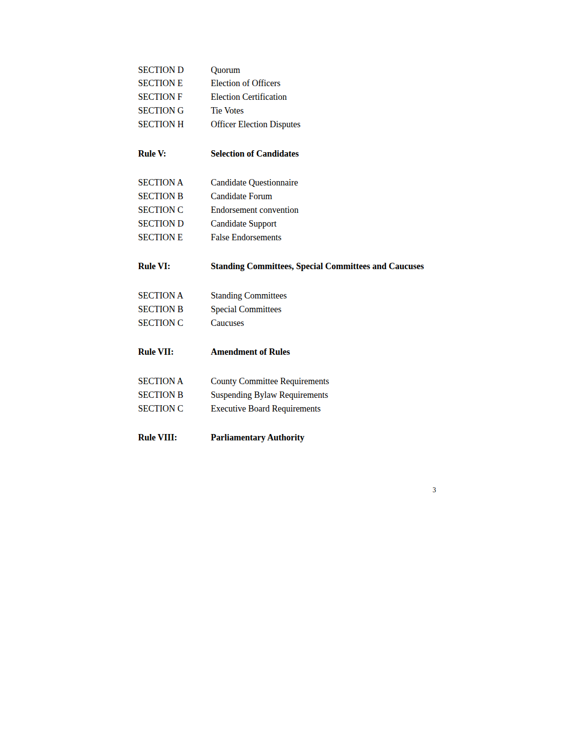| SECTION D | Quorum |
| SECTION E | Election of Officers |
| SECTION F | Election Certification |
| SECTION G | Tie Votes |
| SECTION H | Officer Election Disputes |
| Rule V: | Selection of Candidates |
| SECTION A | Candidate Questionnaire |
| SECTION B | Candidate Forum |
| SECTION C | Endorsement convention |
| SECTION D | Candidate Support |
| SECTION E | False Endorsements |
| Rule VI: | Standing Committees, Special Committees and Caucuses |
| SECTION A | Standing Committees |
| SECTION B | Special Committees |
| SECTION C | Caucuses |
| Rule VII: | Amendment of Rules |
| SECTION A | County Committee Requirements |
| SECTION B | Suspending Bylaw Requirements |
| SECTION C | Executive Board Requirements |
| Rule VIII: | Parliamentary Authority |
3